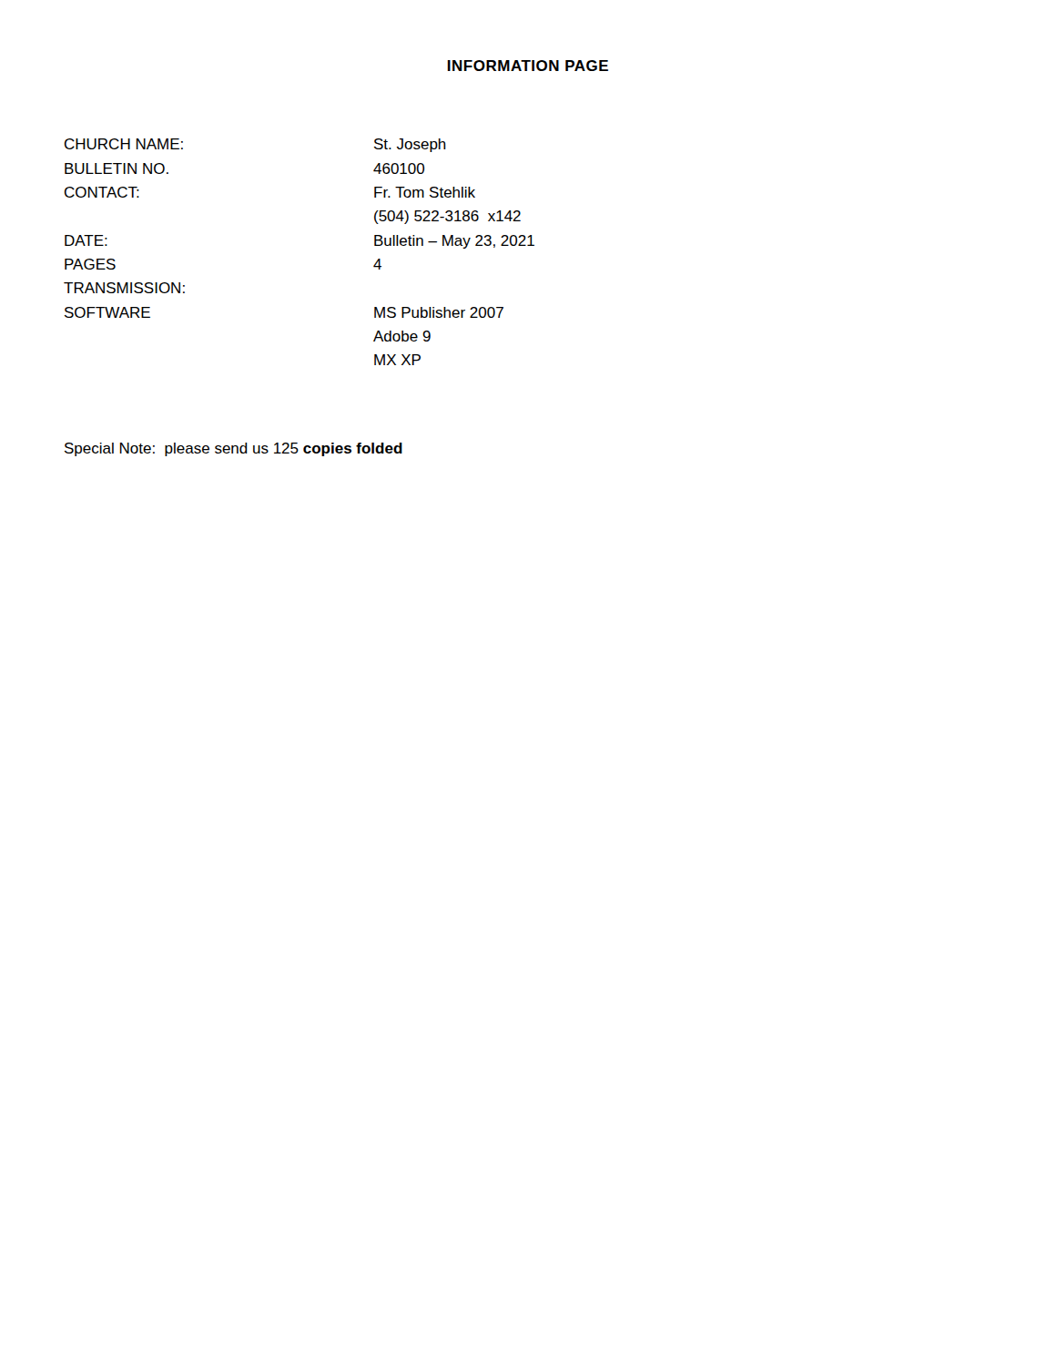INFORMATION PAGE
| CHURCH NAME: | St. Joseph |
| BULLETIN NO. | 460100 |
| CONTACT: | Fr. Tom Stehlik (504) 522-3186 x142 |
| DATE: | Bulletin – May 23, 2021 |
| PAGES | 4 |
| TRANSMISSION: | |
| SOFTWARE | MS Publisher 2007 Adobe 9 MX XP |
Special Note: please send us 125 copies folded